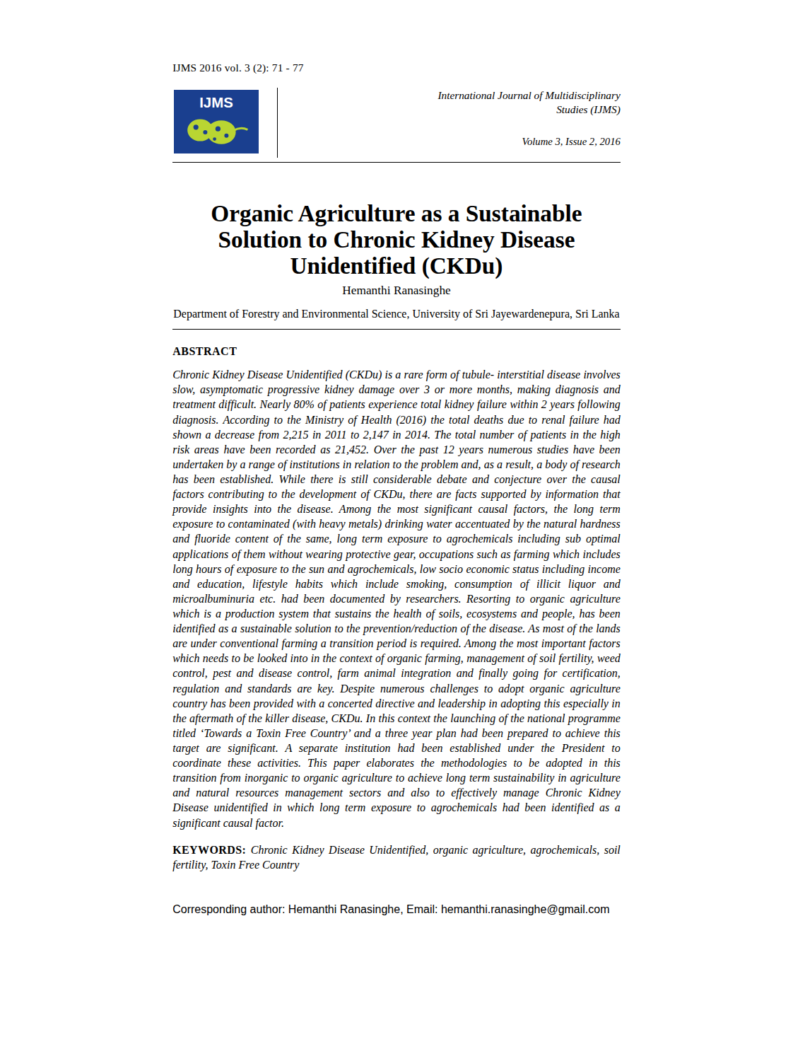IJMS 2016 vol. 3 (2): 71 - 77
International Journal of Multidisciplinary
Studies (IJMS)
Volume 3, Issue 2, 2016
Organic Agriculture as a Sustainable Solution to Chronic Kidney Disease Unidentified (CKDu)
Hemanthi Ranasinghe
Department of Forestry and Environmental Science, University of Sri Jayewardenepura, Sri Lanka
ABSTRACT
Chronic Kidney Disease Unidentified (CKDu) is a rare form of tubule- interstitial disease involves slow, asymptomatic progressive kidney damage over 3 or more months, making diagnosis and treatment difficult. Nearly 80% of patients experience total kidney failure within 2 years following diagnosis. According to the Ministry of Health (2016) the total deaths due to renal failure had shown a decrease from 2,215 in 2011 to 2,147 in 2014. The total number of patients in the high risk areas have been recorded as 21,452. Over the past 12 years numerous studies have been undertaken by a range of institutions in relation to the problem and, as a result, a body of research has been established. While there is still considerable debate and conjecture over the causal factors contributing to the development of CKDu, there are facts supported by information that provide insights into the disease. Among the most significant causal factors, the long term exposure to contaminated (with heavy metals) drinking water accentuated by the natural hardness and fluoride content of the same, long term exposure to agrochemicals including sub optimal applications of them without wearing protective gear, occupations such as farming which includes long hours of exposure to the sun and agrochemicals, low socio economic status including income and education, lifestyle habits which include smoking, consumption of illicit liquor and microalbuminuria etc. had been documented by researchers. Resorting to organic agriculture which is a production system that sustains the health of soils, ecosystems and people, has been identified as a sustainable solution to the prevention/reduction of the disease. As most of the lands are under conventional farming a transition period is required. Among the most important factors which needs to be looked into in the context of organic farming, management of soil fertility, weed control, pest and disease control, farm animal integration and finally going for certification, regulation and standards are key. Despite numerous challenges to adopt organic agriculture country has been provided with a concerted directive and leadership in adopting this especially in the aftermath of the killer disease, CKDu. In this context the launching of the national programme titled ‘Towards a Toxin Free Country’ and a three year plan had been prepared to achieve this target are significant. A separate institution had been established under the President to coordinate these activities. This paper elaborates the methodologies to be adopted in this transition from inorganic to organic agriculture to achieve long term sustainability in agriculture and natural resources management sectors and also to effectively manage Chronic Kidney Disease unidentified in which long term exposure to agrochemicals had been identified as a significant causal factor.
KEYWORDS: Chronic Kidney Disease Unidentified, organic agriculture, agrochemicals, soil fertility, Toxin Free Country
Corresponding author: Hemanthi Ranasinghe, Email: hemanthi.ranasinghe@gmail.com